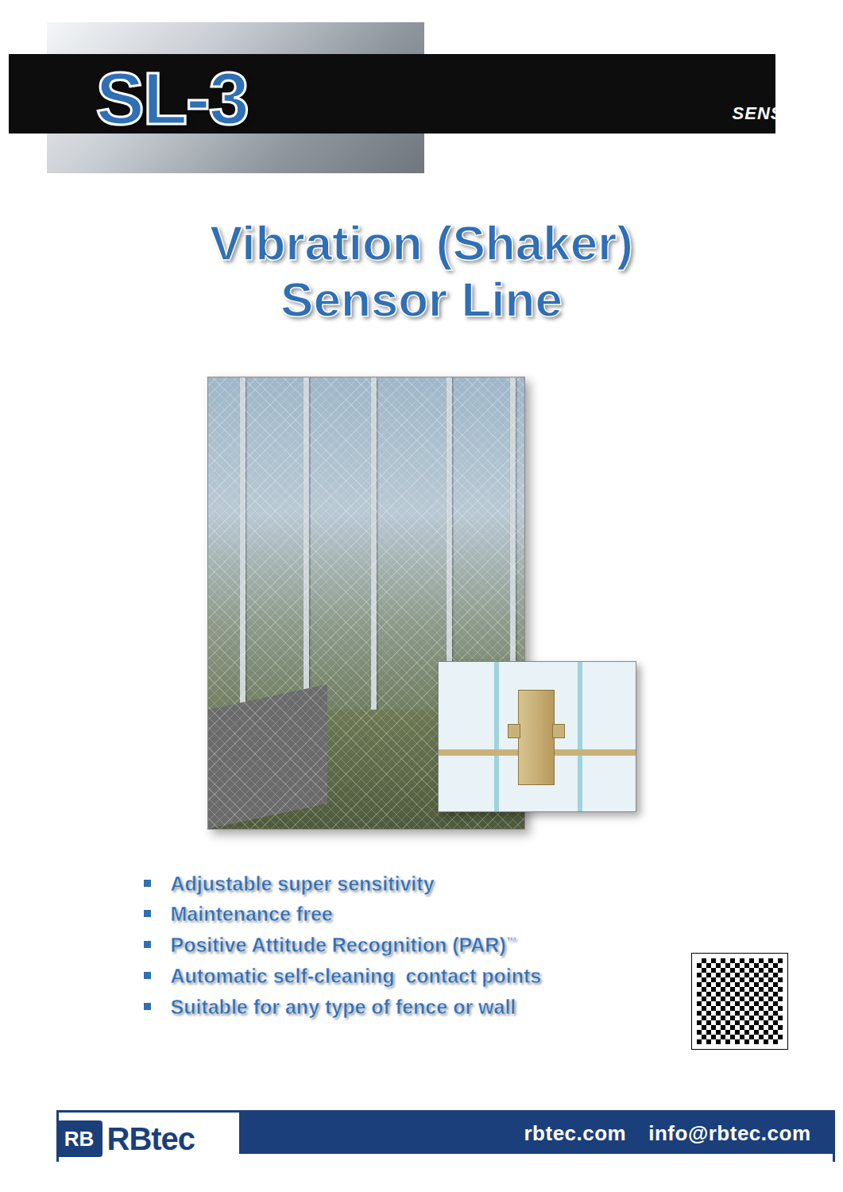SL-3
SENSOR
Vibration (Shaker)
Sensor Line
Adjustable super sensitivity
Maintenance free
Positive Attitude Recognition (PAR)™
Automatic self-cleaning contact points
Suitable for any type of fence or wall
RB
RBtec
rbtec.com info@rbtec.com